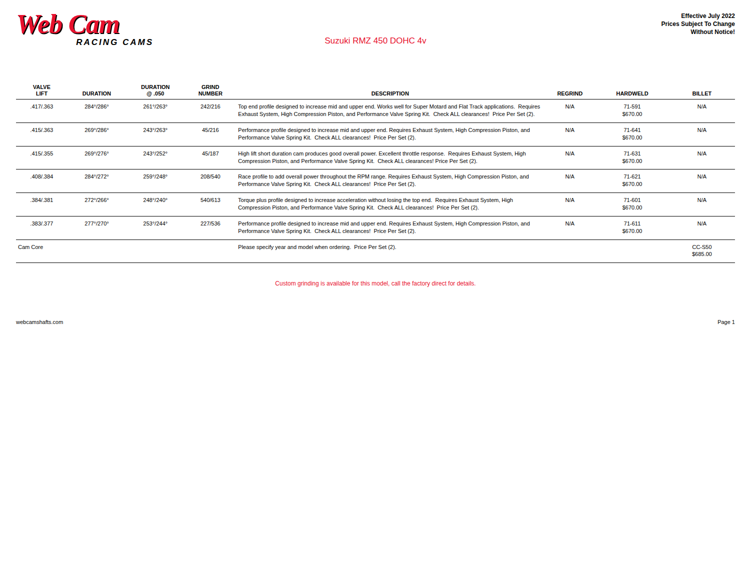Web Cam
RACING CAMS
Effective July 2022
Prices Subject To Change
Without Notice!
Suzuki RMZ 450 DOHC 4v
| VALVE LIFT | DURATION | DURATION @ .050 | GRIND NUMBER | DESCRIPTION | REGRIND | HARDWELD | BILLET |
| --- | --- | --- | --- | --- | --- | --- | --- |
| .417/.363 | 284°/286° | 261°/263° | 242/216 | Top end profile designed to increase mid and upper end. Works well for Super Motard and Flat Track applications. Requires Exhaust System, High Compression Piston, and Performance Valve Spring Kit. Check ALL clearances! Price Per Set (2). | N/A | 71-591 $670.00 | N/A |
| .415/.363 | 269°/286° | 243°/263° | 45/216 | Performance profile designed to increase mid and upper end. Requires Exhaust System, High Compression Piston, and Performance Valve Spring Kit. Check ALL clearances! Price Per Set (2). | N/A | 71-641 $670.00 | N/A |
| .415/.355 | 269°/276° | 243°/252° | 45/187 | High lift short duration cam produces good overall power. Excellent throttle response. Requires Exhaust System, High Compression Piston, and Performance Valve Spring Kit. Check ALL clearances! Price Per Set (2). | N/A | 71-631 $670.00 | N/A |
| .408/.384 | 284°/272° | 259°/248° | 208/540 | Race profile to add overall power throughout the RPM range. Requires Exhaust System, High Compression Piston, and Performance Valve Spring Kit. Check ALL clearances! Price Per Set (2). | N/A | 71-621 $670.00 | N/A |
| .384/.381 | 272°/266° | 248°/240° | 540/613 | Torque plus profile designed to increase acceleration without losing the top end. Requires Exhaust System, High Compression Piston, and Performance Valve Spring Kit. Check ALL clearances! Price Per Set (2). | N/A | 71-601 $670.00 | N/A |
| .383/.377 | 277°/270° | 253°/244° | 227/536 | Performance profile designed to increase mid and upper end. Requires Exhaust System, High Compression Piston, and Performance Valve Spring Kit. Check ALL clearances! Price Per Set (2). | N/A | 71-611 $670.00 | N/A |
| Cam Core | | | | Please specify year and model when ordering. Price Per Set (2). | | | CC-S50 $685.00 |
Custom grinding is available for this model, call the factory direct for details.
webcamshafts.com Page 1